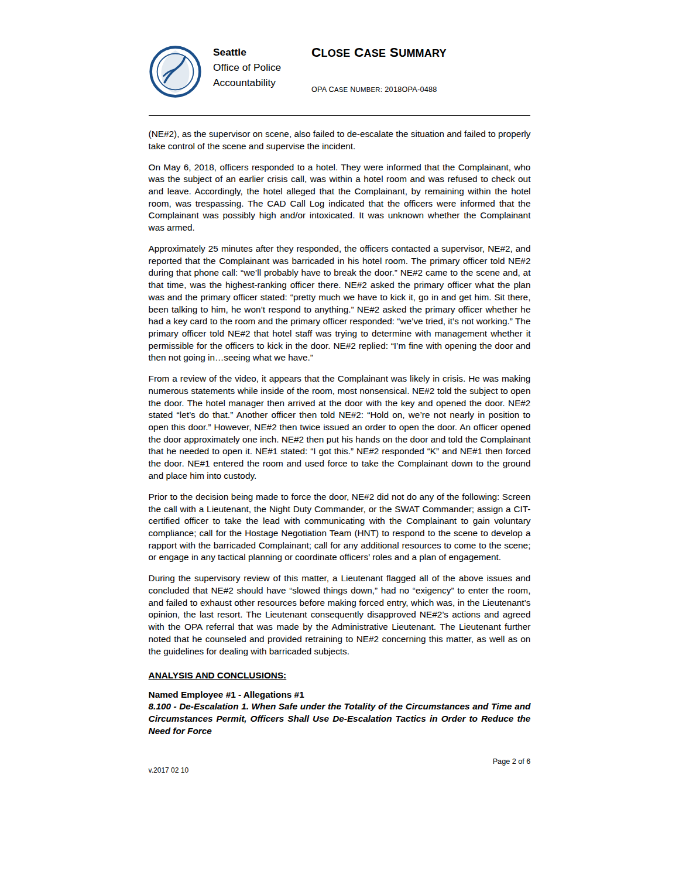Seattle Office of Police Accountability
CLOSE CASE SUMMARY
OPA CASE NUMBER: 2018OPA-0488
(NE#2), as the supervisor on scene, also failed to de-escalate the situation and failed to properly take control of the scene and supervise the incident.
On May 6, 2018, officers responded to a hotel. They were informed that the Complainant, who was the subject of an earlier crisis call, was within a hotel room and was refused to check out and leave. Accordingly, the hotel alleged that the Complainant, by remaining within the hotel room, was trespassing. The CAD Call Log indicated that the officers were informed that the Complainant was possibly high and/or intoxicated. It was unknown whether the Complainant was armed.
Approximately 25 minutes after they responded, the officers contacted a supervisor, NE#2, and reported that the Complainant was barricaded in his hotel room. The primary officer told NE#2 during that phone call: “we’ll probably have to break the door.” NE#2 came to the scene and, at that time, was the highest-ranking officer there. NE#2 asked the primary officer what the plan was and the primary officer stated: “pretty much we have to kick it, go in and get him. Sit there, been talking to him, he won’t respond to anything.” NE#2 asked the primary officer whether he had a key card to the room and the primary officer responded: “we’ve tried, it’s not working.” The primary officer told NE#2 that hotel staff was trying to determine with management whether it permissible for the officers to kick in the door. NE#2 replied: “I’m fine with opening the door and then not going in…seeing what we have.”
From a review of the video, it appears that the Complainant was likely in crisis. He was making numerous statements while inside of the room, most nonsensical. NE#2 told the subject to open the door. The hotel manager then arrived at the door with the key and opened the door. NE#2 stated “let’s do that.” Another officer then told NE#2: “Hold on, we’re not nearly in position to open this door.” However, NE#2 then twice issued an order to open the door. An officer opened the door approximately one inch. NE#2 then put his hands on the door and told the Complainant that he needed to open it. NE#1 stated: “I got this.” NE#2 responded “K” and NE#1 then forced the door. NE#1 entered the room and used force to take the Complainant down to the ground and place him into custody.
Prior to the decision being made to force the door, NE#2 did not do any of the following: Screen the call with a Lieutenant, the Night Duty Commander, or the SWAT Commander; assign a CIT-certified officer to take the lead with communicating with the Complainant to gain voluntary compliance; call for the Hostage Negotiation Team (HNT) to respond to the scene to develop a rapport with the barricaded Complainant; call for any additional resources to come to the scene; or engage in any tactical planning or coordinate officers’ roles and a plan of engagement.
During the supervisory review of this matter, a Lieutenant flagged all of the above issues and concluded that NE#2 should have “slowed things down,” had no “exigency” to enter the room, and failed to exhaust other resources before making forced entry, which was, in the Lieutenant’s opinion, the last resort. The Lieutenant consequently disapproved NE#2’s actions and agreed with the OPA referral that was made by the Administrative Lieutenant. The Lieutenant further noted that he counseled and provided retraining to NE#2 concerning this matter, as well as on the guidelines for dealing with barricaded subjects.
ANALYSIS AND CONCLUSIONS:
Named Employee #1 - Allegations #1
8.100 - De-Escalation 1. When Safe under the Totality of the Circumstances and Time and Circumstances Permit, Officers Shall Use De-Escalation Tactics in Order to Reduce the Need for Force
Page 2 of 6
v.2017 02 10